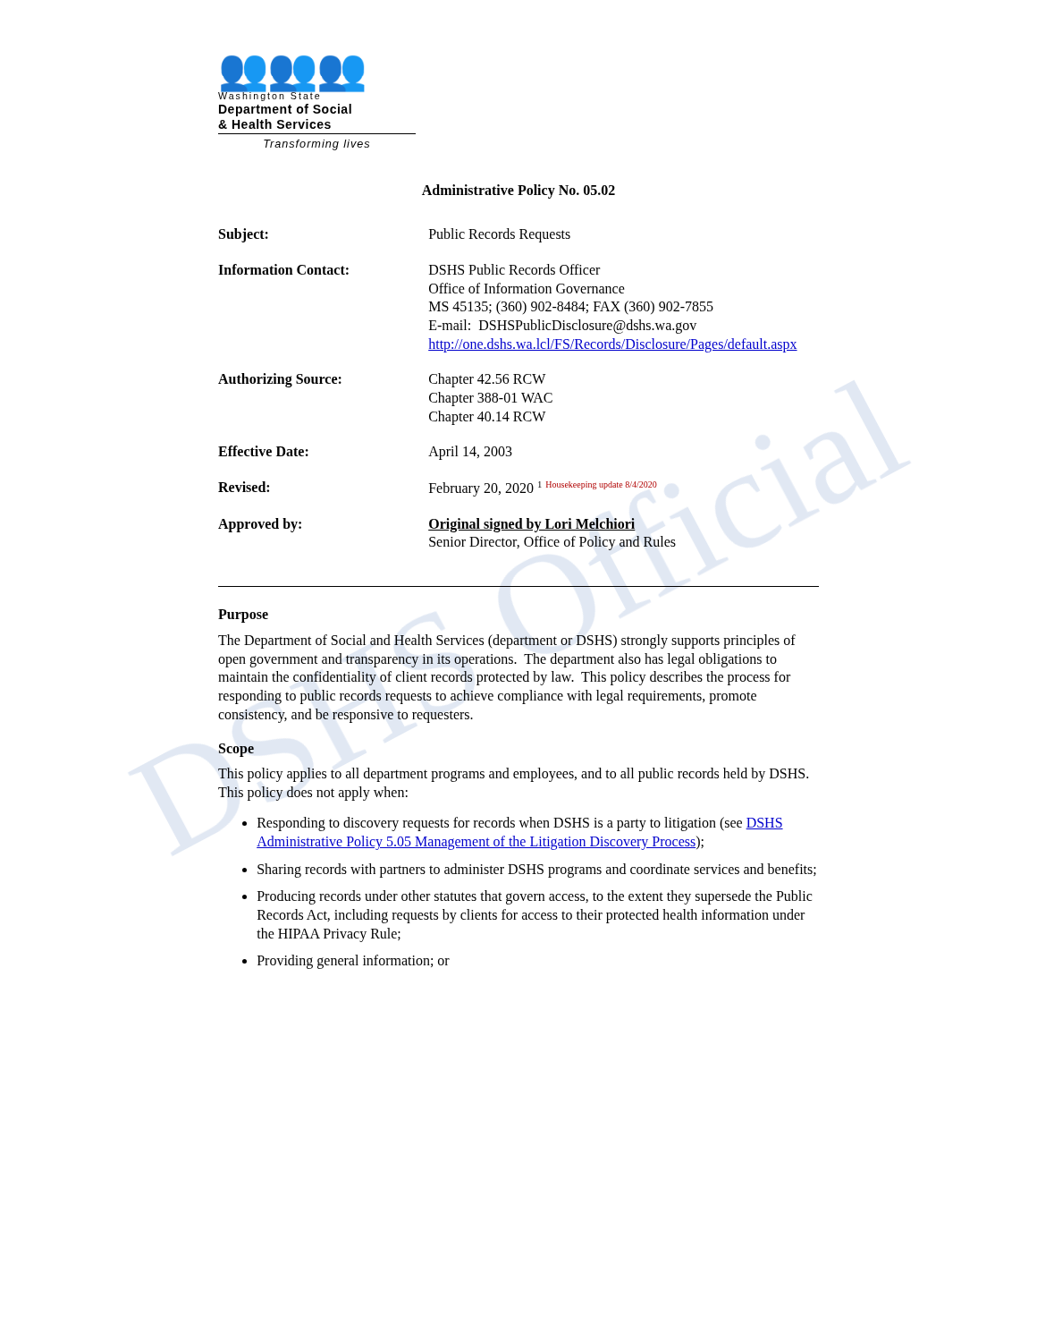DSHS Official
👥👥👥
Washington State
Department of Social
& Health Services
Transforming lives
Administrative Policy No. 05.02
| Subject: | Public Records Requests |
| Information Contact: | DSHS Public Records Officer Office of Information Governance MS 45135; (360) 902-8484; FAX (360) 902-7855 E-mail: DSHSPublicDisclosure@dshs.wa.gov http://one.dshs.wa.lcl/FS/Records/Disclosure/Pages/default.aspx |
| Authorizing Source: | Chapter 42.56 RCW Chapter 388-01 WAC Chapter 40.14 RCW |
| Effective Date: | April 14, 2003 |
| Revised: | February 20, 2020 1 Housekeeping update 8/4/2020 |
| Approved by: | Original signed by Lori Melchiori Senior Director, Office of Policy and Rules |
Purpose
The Department of Social and Health Services (department or DSHS) strongly supports principles of open government and transparency in its operations. The department also has legal obligations to maintain the confidentiality of client records protected by law. This policy describes the process for responding to public records requests to achieve compliance with legal requirements, promote consistency, and be responsive to requesters.
Scope
This policy applies to all department programs and employees, and to all public records held by DSHS. This policy does not apply when:
Responding to discovery requests for records when DSHS is a party to litigation (see DSHS Administrative Policy 5.05 Management of the Litigation Discovery Process);
Sharing records with partners to administer DSHS programs and coordinate services and benefits;
Producing records under other statutes that govern access, to the extent they supersede the Public Records Act, including requests by clients for access to their protected health information under the HIPAA Privacy Rule;
Providing general information; or